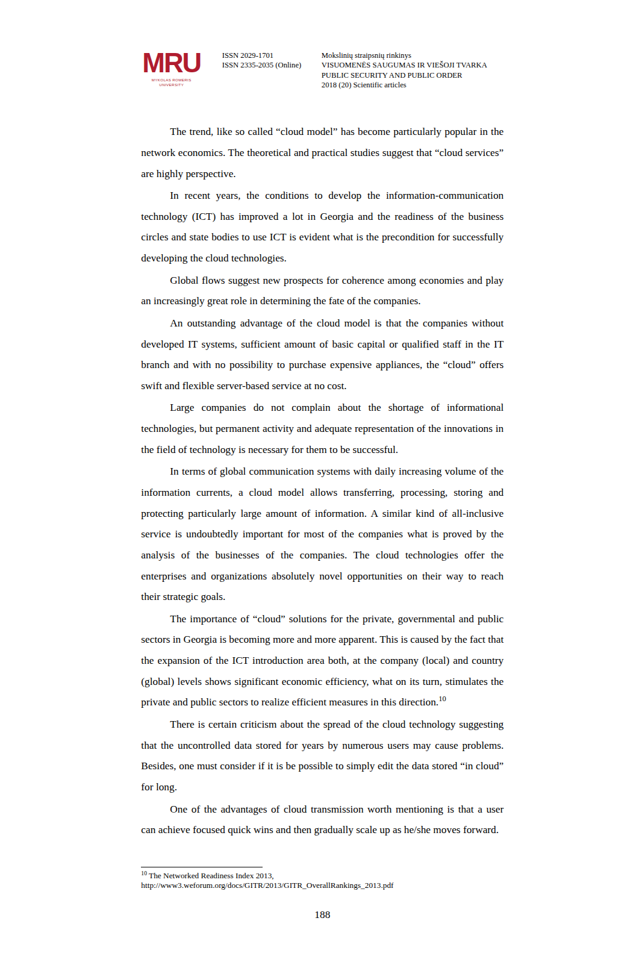MRU Mykolas Romeris
University
ISSN 2029-1701
ISSN 2335-2035 (Online)
Mokslinių straipsnių rinkinys
Visuomenės saugumas ir viešoji tvarka
Public security and public order
2018 (20) Scientific articles
The trend, like so called “cloud model” has become particularly popular in the network economics. The theoretical and practical studies suggest that “cloud services” are highly perspective.
In recent years, the conditions to develop the information-communication technology (ICT) has improved a lot in Georgia and the readiness of the business circles and state bodies to use ICT is evident what is the precondition for successfully developing the cloud technologies.
Global flows suggest new prospects for coherence among economies and play an increasingly great role in determining the fate of the companies.
An outstanding advantage of the cloud model is that the companies without developed IT systems, sufficient amount of basic capital or qualified staff in the IT branch and with no possibility to purchase expensive appliances, the “cloud” offers swift and flexible server-based service at no cost.
Large companies do not complain about the shortage of informational technologies, but permanent activity and adequate representation of the innovations in the field of technology is necessary for them to be successful.
In terms of global communication systems with daily increasing volume of the information currents, a cloud model allows transferring, processing, storing and protecting particularly large amount of information. A similar kind of all-inclusive service is undoubtedly important for most of the companies what is proved by the analysis of the businesses of the companies. The cloud technologies offer the enterprises and organizations absolutely novel opportunities on their way to reach their strategic goals.
The importance of “cloud” solutions for the private, governmental and public sectors in Georgia is becoming more and more apparent. This is caused by the fact that the expansion of the ICT introduction area both, at the company (local) and country (global) levels shows significant economic efficiency, what on its turn, stimulates the private and public sectors to realize efficient measures in this direction.10
There is certain criticism about the spread of the cloud technology suggesting that the uncontrolled data stored for years by numerous users may cause problems. Besides, one must consider if it is be possible to simply edit the data stored “in cloud” for long.
One of the advantages of cloud transmission worth mentioning is that a user can achieve focused quick wins and then gradually scale up as he/she moves forward.
10 The Networked Readiness Index 2013,
http://www3.weforum.org/docs/GITR/2013/GITR_OverallRankings_2013.pdf
188